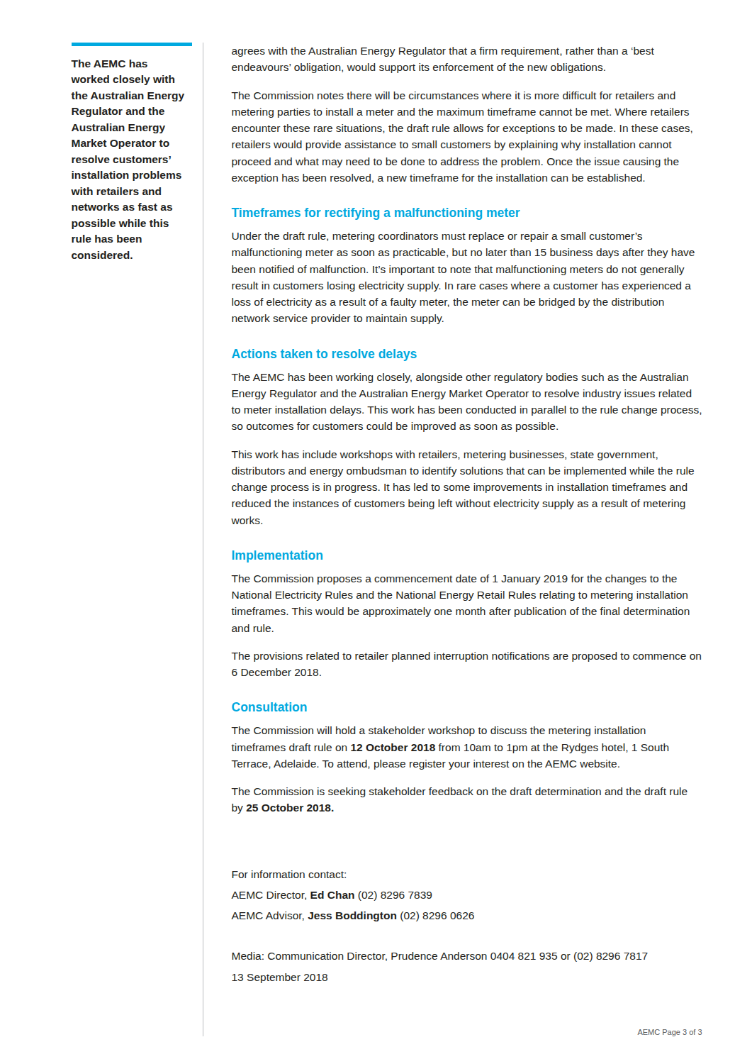The AEMC has worked closely with the Australian Energy Regulator and the Australian Energy Market Operator to resolve customers’ installation problems with retailers and networks as fast as possible while this rule has been considered.
agrees with the Australian Energy Regulator that a firm requirement, rather than a ‘best endeavours’ obligation, would support its enforcement of the new obligations.
The Commission notes there will be circumstances where it is more difficult for retailers and metering parties to install a meter and the maximum timeframe cannot be met. Where retailers encounter these rare situations, the draft rule allows for exceptions to be made. In these cases, retailers would provide assistance to small customers by explaining why installation cannot proceed and what may need to be done to address the problem. Once the issue causing the exception has been resolved, a new timeframe for the installation can be established.
Timeframes for rectifying a malfunctioning meter
Under the draft rule, metering coordinators must replace or repair a small customer’s malfunctioning meter as soon as practicable, but no later than 15 business days after they have been notified of malfunction. It’s important to note that malfunctioning meters do not generally result in customers losing electricity supply. In rare cases where a customer has experienced a loss of electricity as a result of a faulty meter, the meter can be bridged by the distribution network service provider to maintain supply.
Actions taken to resolve delays
The AEMC has been working closely, alongside other regulatory bodies such as the Australian Energy Regulator and the Australian Energy Market Operator to resolve industry issues related to meter installation delays. This work has been conducted in parallel to the rule change process, so outcomes for customers could be improved as soon as possible.
This work has include workshops with retailers, metering businesses, state government, distributors and energy ombudsman to identify solutions that can be implemented while the rule change process is in progress. It has led to some improvements in installation timeframes and reduced the instances of customers being left without electricity supply as a result of metering works.
Implementation
The Commission proposes a commencement date of 1 January 2019 for the changes to the National Electricity Rules and the National Energy Retail Rules relating to metering installation timeframes. This would be approximately one month after publication of the final determination and rule.
The provisions related to retailer planned interruption notifications are proposed to commence on 6 December 2018.
Consultation
The Commission will hold a stakeholder workshop to discuss the metering installation timeframes draft rule on 12 October 2018 from 10am to 1pm at the Rydges hotel, 1 South Terrace, Adelaide. To attend, please register your interest on the AEMC website.
The Commission is seeking stakeholder feedback on the draft determination and the draft rule by 25 October 2018.
For information contact:
AEMC Director, Ed Chan (02) 8296 7839
AEMC Advisor, Jess Boddington (02) 8296 0626
Media: Communication Director, Prudence Anderson 0404 821 935 or (02) 8296 7817
13 September 2018
AEMC Page 3 of 3